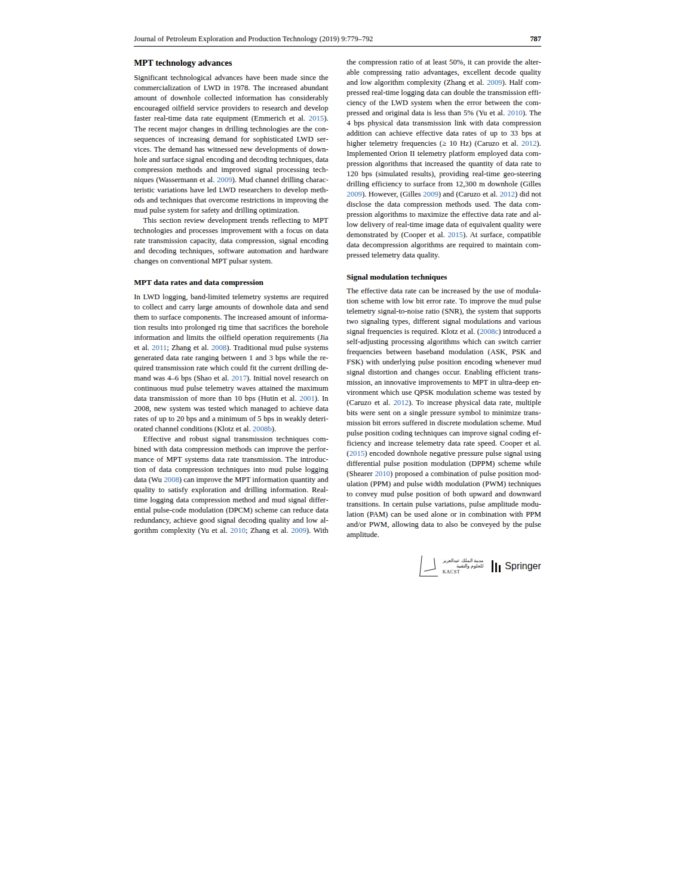Journal of Petroleum Exploration and Production Technology (2019) 9:779–792 787
MPT technology advances
Significant technological advances have been made since the commercialization of LWD in 1978. The increased abundant amount of downhole collected information has considerably encouraged oilfield service providers to research and develop faster real-time data rate equipment (Emmerich et al. 2015). The recent major changes in drilling technologies are the consequences of increasing demand for sophisticated LWD services. The demand has witnessed new developments of downhole and surface signal encoding and decoding techniques, data compression methods and improved signal processing techniques (Wassermann et al. 2009). Mud channel drilling characteristic variations have led LWD researchers to develop methods and techniques that overcome restrictions in improving the mud pulse system for safety and drilling optimization.
This section review development trends reflecting to MPT technologies and processes improvement with a focus on data rate transmission capacity, data compression, signal encoding and decoding techniques, software automation and hardware changes on conventional MPT pulsar system.
MPT data rates and data compression
In LWD logging, band-limited telemetry systems are required to collect and carry large amounts of downhole data and send them to surface components. The increased amount of information results into prolonged rig time that sacrifices the borehole information and limits the oilfield operation requirements (Jia et al. 2011; Zhang et al. 2008). Traditional mud pulse systems generated data rate ranging between 1 and 3 bps while the required transmission rate which could fit the current drilling demand was 4–6 bps (Shao et al. 2017). Initial novel research on continuous mud pulse telemetry waves attained the maximum data transmission of more than 10 bps (Hutin et al. 2001). In 2008, new system was tested which managed to achieve data rates of up to 20 bps and a minimum of 5 bps in weakly deteriorated channel conditions (Klotz et al. 2008b).
Effective and robust signal transmission techniques combined with data compression methods can improve the performance of MPT systems data rate transmission. The introduction of data compression techniques into mud pulse logging data (Wu 2008) can improve the MPT information quantity and quality to satisfy exploration and drilling information. Real-time logging data compression method and mud signal differential pulse-code modulation (DPCM) scheme can reduce data redundancy, achieve good signal decoding quality and low algorithm complexity (Yu et al. 2010; Zhang et al. 2009). With the compression ratio of at least 50%, it can provide the alterable compressing ratio advantages, excellent decode quality and low algorithm complexity (Zhang et al. 2009). Half compressed real-time logging data can double the transmission efficiency of the LWD system when the error between the compressed and original data is less than 5% (Yu et al. 2010). The 4 bps physical data transmission link with data compression addition can achieve effective data rates of up to 33 bps at higher telemetry frequencies (≥ 10 Hz) (Caruzo et al. 2012). Implemented Orion II telemetry platform employed data compression algorithms that increased the quantity of data rate to 120 bps (simulated results), providing real-time geo-steering drilling efficiency to surface from 12,300 m downhole (Gilles 2009). However, (Gilles 2009) and (Caruzo et al. 2012) did not disclose the data compression methods used. The data compression algorithms to maximize the effective data rate and allow delivery of real-time image data of equivalent quality were demonstrated by (Cooper et al. 2015). At surface, compatible data decompression algorithms are required to maintain compressed telemetry data quality.
Signal modulation techniques
The effective data rate can be increased by the use of modulation scheme with low bit error rate. To improve the mud pulse telemetry signal-to-noise ratio (SNR), the system that supports two signaling types, different signal modulations and various signal frequencies is required. Klotz et al. (2008c) introduced a self-adjusting processing algorithms which can switch carrier frequencies between baseband modulation (ASK, PSK and FSK) with underlying pulse position encoding whenever mud signal distortion and changes occur. Enabling efficient transmission, an innovative improvements to MPT in ultra-deep environment which use QPSK modulation scheme was tested by (Caruzo et al. 2012). To increase physical data rate, multiple bits were sent on a single pressure symbol to minimize transmission bit errors suffered in discrete modulation scheme. Mud pulse position coding techniques can improve signal coding efficiency and increase telemetry data rate speed. Cooper et al. (2015) encoded downhole negative pressure pulse signal using differential pulse position modulation (DPPM) scheme while (Shearer 2010) proposed a combination of pulse position modulation (PPM) and pulse width modulation (PWM) techniques to convey mud pulse position of both upward and downward transitions. In certain pulse variations, pulse amplitude modulation (PAM) can be used alone or in combination with PPM and/or PWM, allowing data to also be conveyed by the pulse amplitude.
مدينة الملك عبدالعزيز
للعلوم والتقنية
KACST
Springer